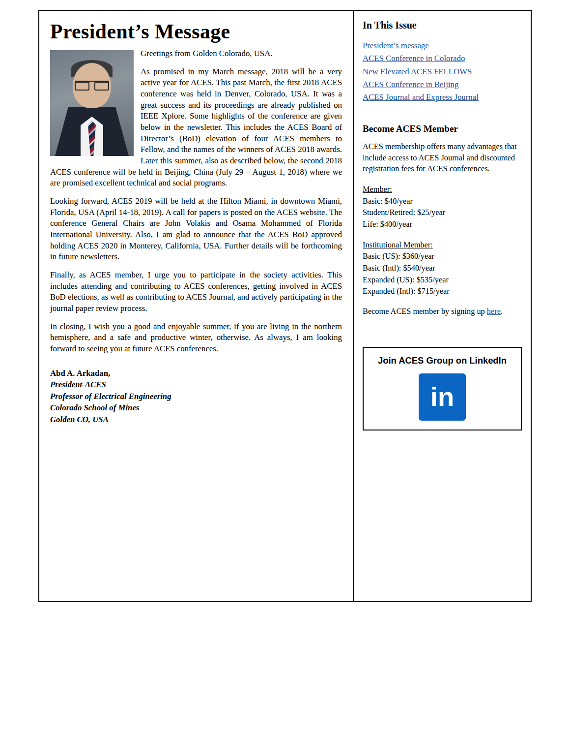President’s Message
Greetings from Golden Colorado, USA.
As promised in my March message, 2018 will be a very active year for ACES. This past March, the first 2018 ACES conference was held in Denver, Colorado, USA. It was a great success and its proceedings are already published on IEEE Xplore. Some highlights of the conference are given below in the newsletter. This includes the ACES Board of Director’s (BoD) elevation of four ACES members to Fellow, and the names of the winners of ACES 2018 awards. Later this summer, also as described below, the second 2018 ACES conference will be held in Beijing, China (July 29 – August 1, 2018) where we are promised excellent technical and social programs.
Looking forward, ACES 2019 will be held at the Hilton Miami, in downtown Miami, Florida, USA (April 14-18, 2019). A call for papers is posted on the ACES website. The conference General Chairs are John Volakis and Osama Mohammed of Florida International University. Also, I am glad to announce that the ACES BoD approved holding ACES 2020 in Monterey, California, USA. Further details will be forthcoming in future newsletters.
Finally, as ACES member, I urge you to participate in the society activities. This includes attending and contributing to ACES conferences, getting involved in ACES BoD elections, as well as contributing to ACES Journal, and actively participating in the journal paper review process.
In closing, I wish you a good and enjoyable summer, if you are living in the northern hemisphere, and a safe and productive winter, otherwise. As always, I am looking forward to seeing you at future ACES conferences.
Abd A. Arkadan,
President-ACES
Professor of Electrical Engineering
Colorado School of Mines
Golden CO, USA
In This Issue
President’s message
ACES Conference in Colorado
New Elevated ACES FELLOWS
ACES Conference in Beijing
ACES Journal and Express Journal
Become ACES Member
ACES membership offers many advantages that include access to ACES Journal and discounted registration fees for ACES conferences.
Member:
Basic: $40/year
Student/Retired: $25/year
Life: $400/year
Institutional Member:
Basic (US): $360/year
Basic (Intl): $540/year
Expanded (US): $535/year
Expanded (Intl): $715/year
Become ACES member by signing up here.
Join ACES Group on LinkedIn